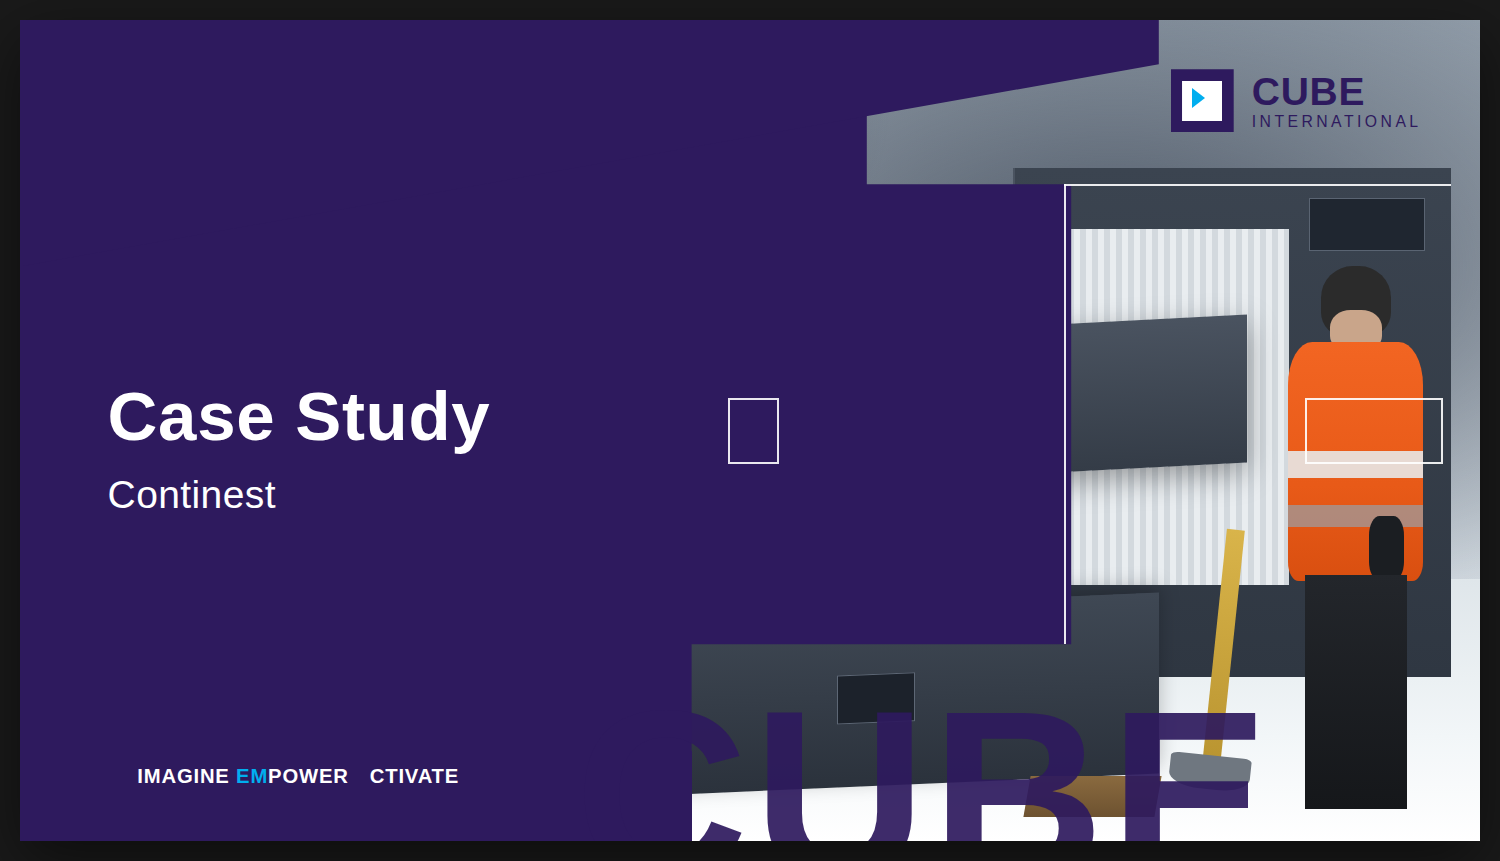GJERSTAD
CONTINEST.COM
CUBE
CUBE INTERNATIONAL
Case Study
Continest
RE IMAGINE EM POWER ACTIVATE